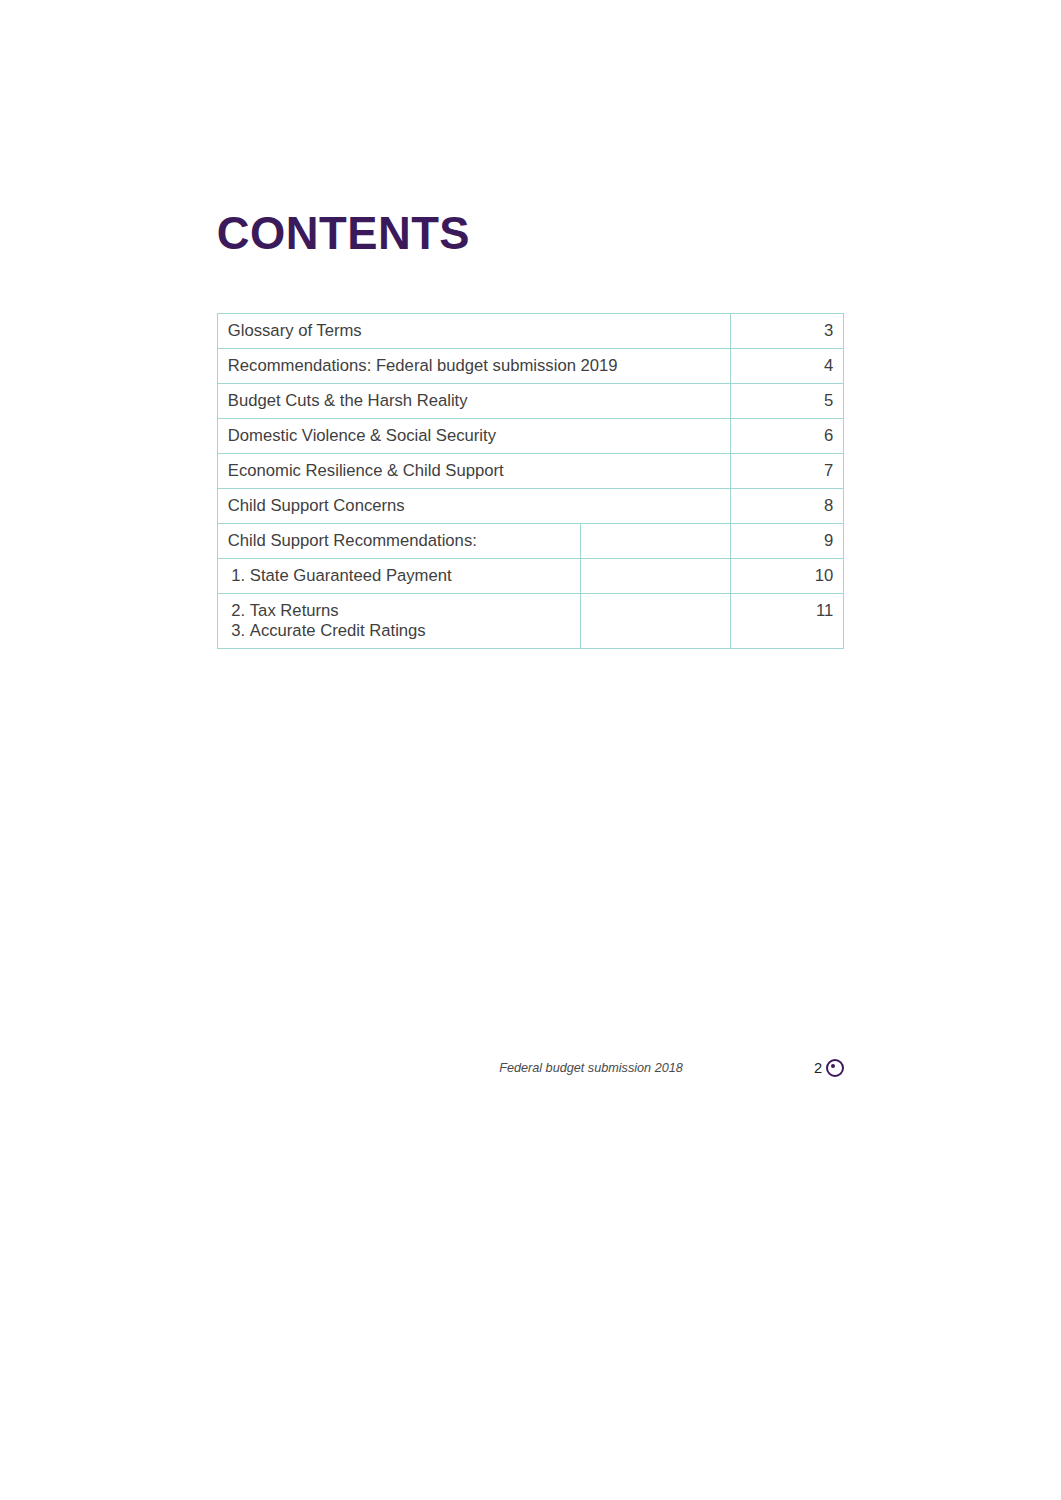CONTENTS
| Glossary of Terms | 3 |
| Recommendations: Federal budget submission 2019 | 4 |
| Budget Cuts & the Harsh Reality | 5 |
| Domestic Violence & Social Security | 6 |
| Economic Resilience & Child Support | 7 |
| Child Support Concerns | 8 |
| Child Support Recommendations: | | 9 |
| State Guaranteed Payment | | 10 |
| Tax Returns Accurate Credit Ratings | | 11 |
Federal budget submission 2018
2